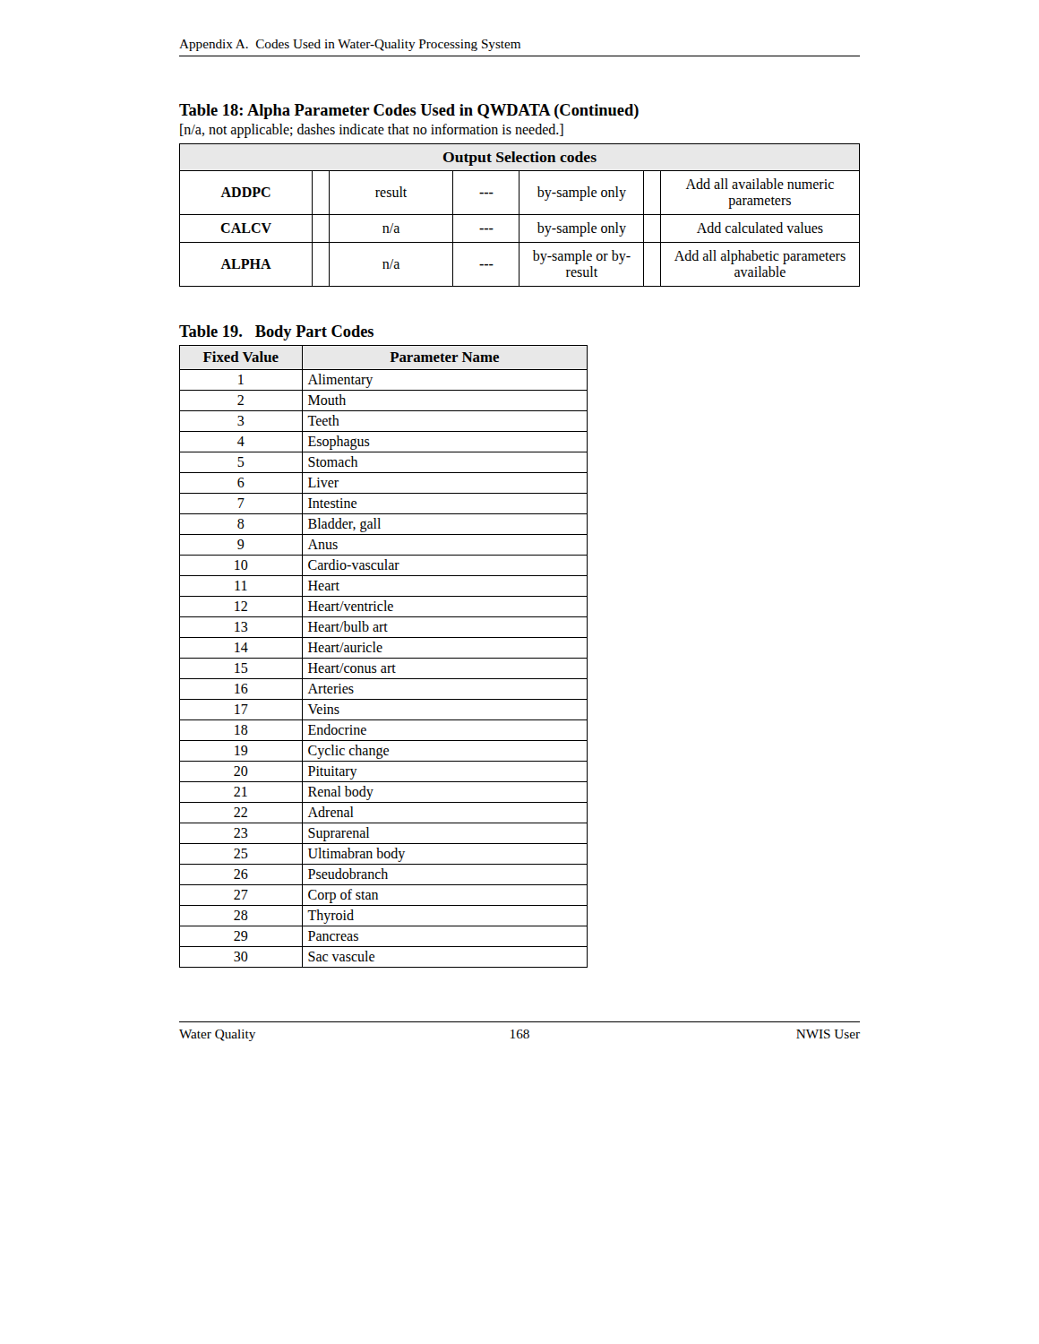Appendix A. Codes Used in Water-Quality Processing System
Table 18: Alpha Parameter Codes Used in QWDATA (Continued)
[n/a, not applicable; dashes indicate that no information is needed.]
| Output Selection codes |
| --- |
| ADDPC | | result | --- | by-sample only | | Add all available numeric parameters |
| CALCV | | n/a | --- | by-sample only | | Add calculated values |
| ALPHA | | n/a | --- | by-sample or by-result | | Add all alphabetic parameters available |
Table 19. Body Part Codes
| Fixed Value | Parameter Name |
| --- | --- |
| 1 | Alimentary |
| 2 | Mouth |
| 3 | Teeth |
| 4 | Esophagus |
| 5 | Stomach |
| 6 | Liver |
| 7 | Intestine |
| 8 | Bladder, gall |
| 9 | Anus |
| 10 | Cardio-vascular |
| 11 | Heart |
| 12 | Heart/ventricle |
| 13 | Heart/bulb art |
| 14 | Heart/auricle |
| 15 | Heart/conus art |
| 16 | Arteries |
| 17 | Veins |
| 18 | Endocrine |
| 19 | Cyclic change |
| 20 | Pituitary |
| 21 | Renal body |
| 22 | Adrenal |
| 23 | Suprarenal |
| 25 | Ultimabran body |
| 26 | Pseudobranch |
| 27 | Corp of stan |
| 28 | Thyroid |
| 29 | Pancreas |
| 30 | Sac vascule |
Water Quality 168 NWIS User